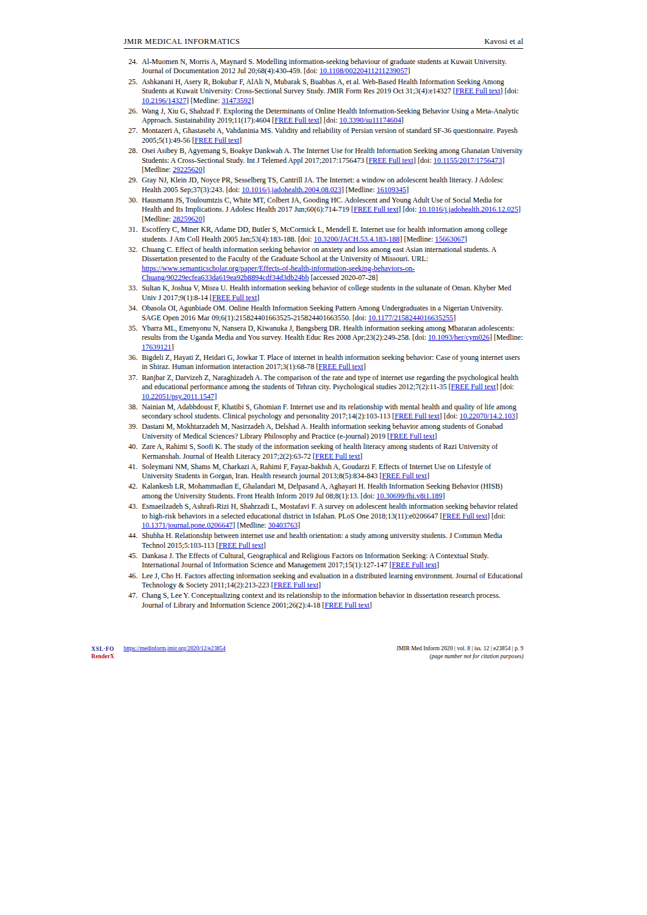JMIR Medical Informatics
Kavosi et al
24. Al‐Muomen N, Morris A, Maynard S. Modelling information‐seeking behaviour of graduate students at Kuwait University. Journal of Documentation 2012 Jul 20;68(4):430-459. [doi: 10.1108/00220411211239057]
25. Ashkanani H, Asery R, Bokubar F, AlAli N, Mubarak S, Buabbas A, et al. Web-Based Health Information Seeking Among Students at Kuwait University: Cross-Sectional Survey Study. JMIR Form Res 2019 Oct 31;3(4):e14327 [FREE Full text] [doi: 10.2196/14327] [Medline: 31473592]
26. Wang J, Xiu G, Shahzad F. Exploring the Determinants of Online Health Information-Seeking Behavior Using a Meta-Analytic Approach. Sustainability 2019;11(17):4604 [FREE Full text] [doi: 10.3390/su11174604]
27. Montazeri A, Ghastasebi A, Vahdaninia MS. Validity and reliability of Persian version of standard SF-36 questionnaire. Payesh 2005;5(1):49-56 [FREE Full text]
28. Osei Asibey B, Agyemang S, Boakye Dankwah A. The Internet Use for Health Information Seeking among Ghanaian University Students: A Cross-Sectional Study. Int J Telemed Appl 2017;2017:1756473 [FREE Full text] [doi: 10.1155/2017/1756473] [Medline: 29225620]
29. Gray NJ, Klein JD, Noyce PR, Sesselberg TS, Cantrill JA. The Internet: a window on adolescent health literacy. J Adolesc Health 2005 Sep;37(3):243. [doi: 10.1016/j.jadohealth.2004.08.023] [Medline: 16109345]
30. Hausmann JS, Touloumtzis C, White MT, Colbert JA, Gooding HC. Adolescent and Young Adult Use of Social Media for Health and Its Implications. J Adolesc Health 2017 Jun;60(6):714-719 [FREE Full text] [doi: 10.1016/j.jadohealth.2016.12.025] [Medline: 28259620]
31. Escoffery C, Miner KR, Adame DD, Butler S, McCormick L, Mendell E. Internet use for health information among college students. J Am Coll Health 2005 Jan;53(4):183-188. [doi: 10.3200/JACH.53.4.183-188] [Medline: 15663067]
32. Chuang C. Effect of health information seeking behavior on anxiety and loss among east Asian international students. A Dissertation presented to the Faculty of the Graduate School at the University of Missouri. URL: https://www.semanticscholar.org/paper/Effects-of-health-information-seeking-behaviors-on-Chuang/90229ecfea633da619ea92b8894cdf34d3db24bb [accessed 2020-07-28]
33. Sultan K, Joshua V, Misra U. Health information seeking behavior of college students in the sultanate of Oman. Khyber Med Univ J 2017;9(1):8-14 [FREE Full text]
34. Obasola OI, Agunbiade OM. Online Health Information Seeking Pattern Among Undergraduates in a Nigerian University. SAGE Open 2016 Mar 09;6(1):215824401663525-215824401663550. [doi: 10.1177/2158244016635255]
35. Ybarra ML, Emenyonu N, Nansera D, Kiwanuka J, Bangsberg DR. Health information seeking among Mbararan adolescents: results from the Uganda Media and You survey. Health Educ Res 2008 Apr;23(2):249-258. [doi: 10.1093/her/cym026] [Medline: 17639121]
36. Bigdeli Z, Hayati Z, Heidari G, Jowkar T. Place of internet in health information seeking behavior: Case of young internet users in Shiraz. Human information interaction 2017;3(1):68-78 [FREE Full text]
37. Ranjbar Z, Darvizeh Z, Naraghizadeh A. The comparison of the rate and type of internet use regarding the psychological health and educational performance among the students of Tehran city. Psychological studies 2012;7(2):11-35 [FREE Full text] [doi: 10.22051/psy.2011.1547]
38. Nainian M, Adabbdoust F, Khatibi S, Ghomian F. Internet use and its relationship with mental health and quality of life among secondary school students. Clinical psychology and personality 2017;14(2):103-113 [FREE Full text] [doi: 10.22070/14.2.103]
39. Dastani M, Mokhtarzadeh M, Nasirzadeh A, Delshad A. Health information seeking behavior among students of Gonabad University of Medical Sciences? Library Philosophy and Practice (e-journal) 2019 [FREE Full text]
40. Zare A, Rahimi S, Soofi K. The study of the information seeking of health literacy among students of Razi University of Kermanshah. Journal of Health Literacy 2017;2(2):63-72 [FREE Full text]
41. Soleymani NM, Shams M, Charkazi A, Rahimi F, Fayaz-bakhsh A, Goudarzi F. Effects of Internet Use on Lifestyle of University Students in Gorgan, Iran. Health research journal 2013;8(5):834-843 [FREE Full text]
42. Kalankesh LR, Mohammadian E, Ghalandari M, Delpasand A, Aghayari H. Health Information Seeking Behavior (HISB) among the University Students. Front Health Inform 2019 Jul 08;8(1):13. [doi: 10.30699/fhi.v8i1.189]
43. Esmaeilzadeh S, Ashrafi-Rizi H, Shahrzadi L, Mostafavi F. A survey on adolescent health information seeking behavior related to high-risk behaviors in a selected educational district in Isfahan. PLoS One 2018;13(11):e0206647 [FREE Full text] [doi: 10.1371/journal.pone.0206647] [Medline: 30403763]
44. Shubha H. Relationship between internet use and health orientation: a study among university students. J Commun Media Technol 2015;5:103-113 [FREE Full text]
45. Dankasa J. The Effects of Cultural, Geographical and Religious Factors on Information Seeking: A Contextual Study. International Journal of Information Science and Management 2017;15(1):127-147 [FREE Full text]
46. Lee J, Cho H. Factors affecting information seeking and evaluation in a distributed learning environment. Journal of Educational Technology & Society 2011;14(2):213-223 [FREE Full text]
47. Chang S, Lee Y. Conceptualizing context and its relationship to the information behavior in dissertation research process. Journal of Library and Information Science 2001;26(2):4-18 [FREE Full text]
XSL·FO
RenderX
https://medinform.jmir.org/2020/12/e23854
JMIR Med Inform 2020 | vol. 8 | iss. 12 | e23854 | p. 9
(page number not for citation purposes)